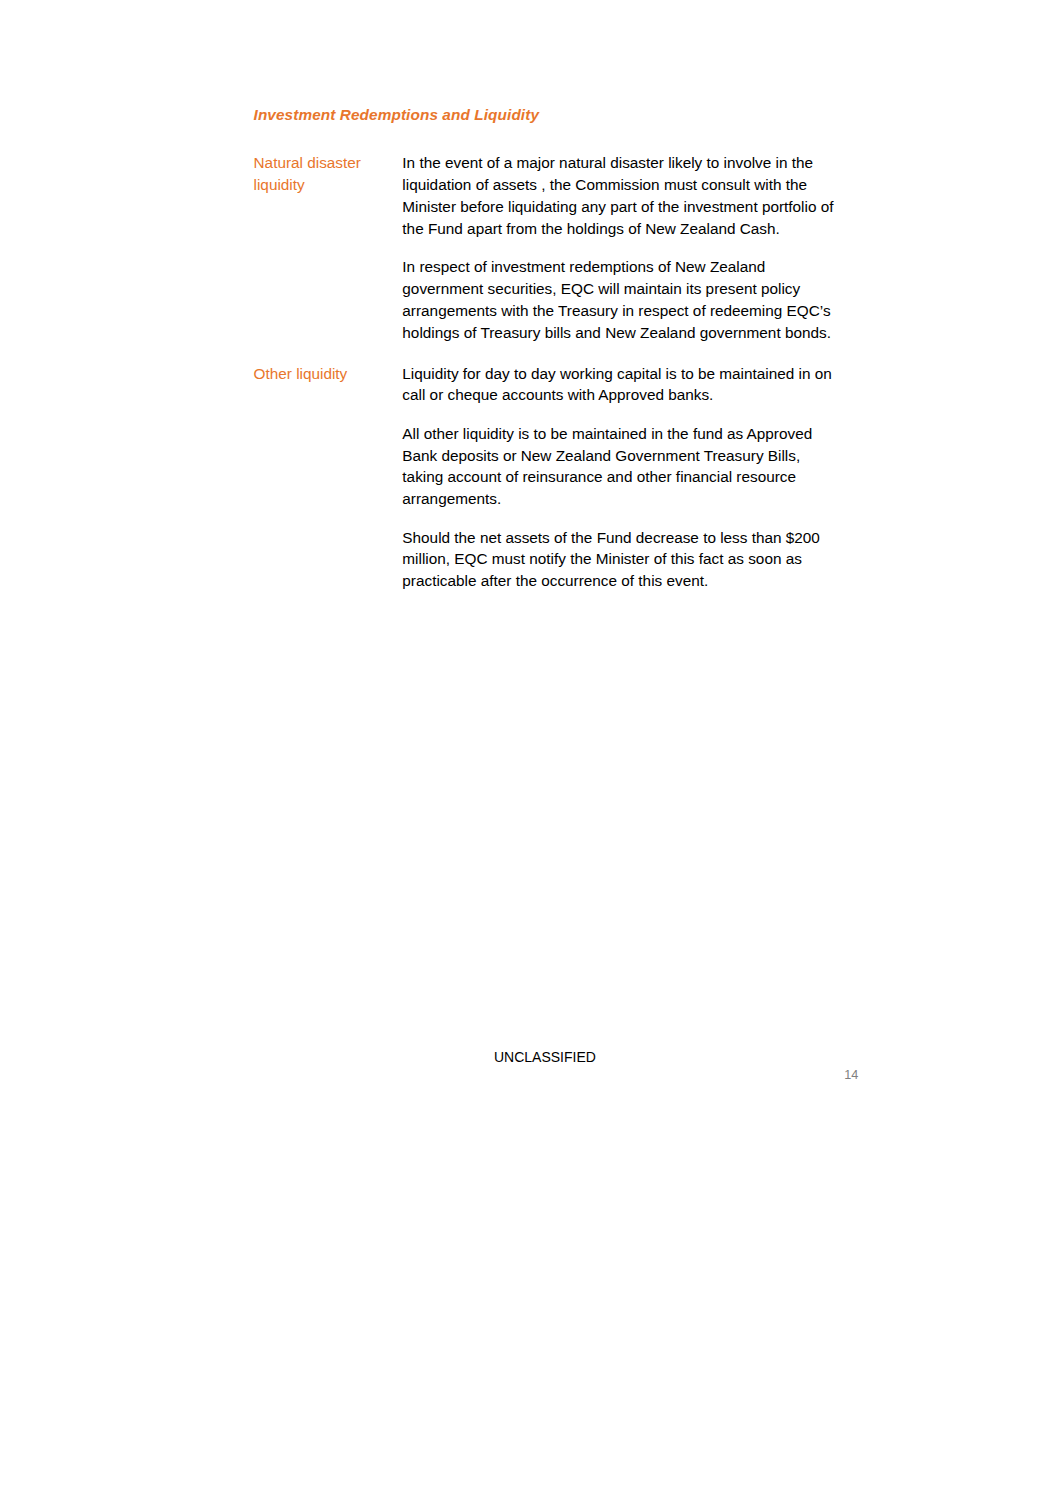Investment Redemptions and Liquidity
| Natural disaster liquidity | In the event of a major natural disaster likely to involve in the liquidation of assets , the Commission must consult with the Minister before liquidating any part of the investment portfolio of the Fund apart from the holdings of New Zealand Cash. In respect of investment redemptions of New Zealand government securities, EQC will maintain its present policy arrangements with the Treasury in respect of redeeming EQC’s holdings of Treasury bills and New Zealand government bonds. |
| Other liquidity | Liquidity for day to day working capital is to be maintained in on call or cheque accounts with Approved banks. All other liquidity is to be maintained in the fund as Approved Bank deposits or New Zealand Government Treasury Bills, taking account of reinsurance and other financial resource arrangements. Should the net assets of the Fund decrease to less than $200 million, EQC must notify the Minister of this fact as soon as practicable after the occurrence of this event. |
UNCLASSIFIED
14